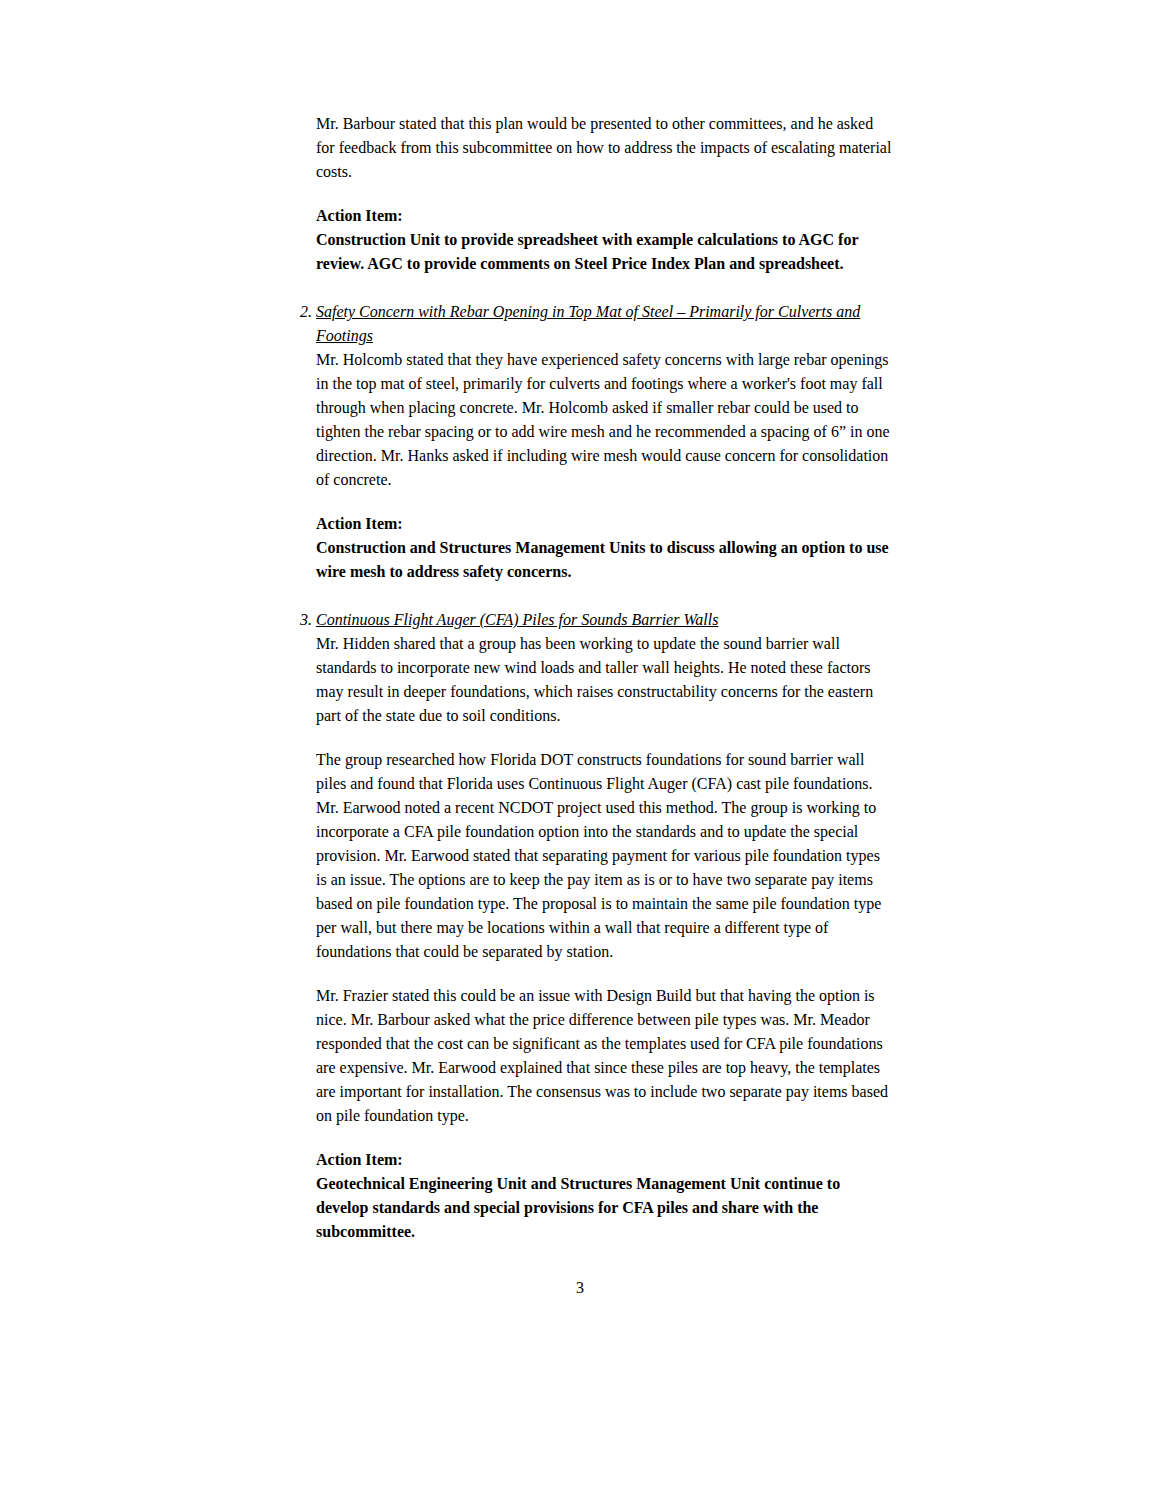Mr. Barbour stated that this plan would be presented to other committees, and he asked for feedback from this subcommittee on how to address the impacts of escalating material costs.
Action Item:
Construction Unit to provide spreadsheet with example calculations to AGC for review. AGC to provide comments on Steel Price Index Plan and spreadsheet.
Safety Concern with Rebar Opening in Top Mat of Steel – Primarily for Culverts and Footings
Mr. Holcomb stated that they have experienced safety concerns with large rebar openings in the top mat of steel, primarily for culverts and footings where a worker's foot may fall through when placing concrete. Mr. Holcomb asked if smaller rebar could be used to tighten the rebar spacing or to add wire mesh and he recommended a spacing of 6” in one direction. Mr. Hanks asked if including wire mesh would cause concern for consolidation of concrete.
Action Item:
Construction and Structures Management Units to discuss allowing an option to use wire mesh to address safety concerns.
Continuous Flight Auger (CFA) Piles for Sounds Barrier Walls
Mr. Hidden shared that a group has been working to update the sound barrier wall standards to incorporate new wind loads and taller wall heights. He noted these factors may result in deeper foundations, which raises constructability concerns for the eastern part of the state due to soil conditions.
The group researched how Florida DOT constructs foundations for sound barrier wall piles and found that Florida uses Continuous Flight Auger (CFA) cast pile foundations. Mr. Earwood noted a recent NCDOT project used this method. The group is working to incorporate a CFA pile foundation option into the standards and to update the special provision. Mr. Earwood stated that separating payment for various pile foundation types is an issue. The options are to keep the pay item as is or to have two separate pay items based on pile foundation type. The proposal is to maintain the same pile foundation type per wall, but there may be locations within a wall that require a different type of foundations that could be separated by station.
Mr. Frazier stated this could be an issue with Design Build but that having the option is nice. Mr. Barbour asked what the price difference between pile types was. Mr. Meador responded that the cost can be significant as the templates used for CFA pile foundations are expensive. Mr. Earwood explained that since these piles are top heavy, the templates are important for installation. The consensus was to include two separate pay items based on pile foundation type.
Action Item:
Geotechnical Engineering Unit and Structures Management Unit continue to develop standards and special provisions for CFA piles and share with the subcommittee.
3